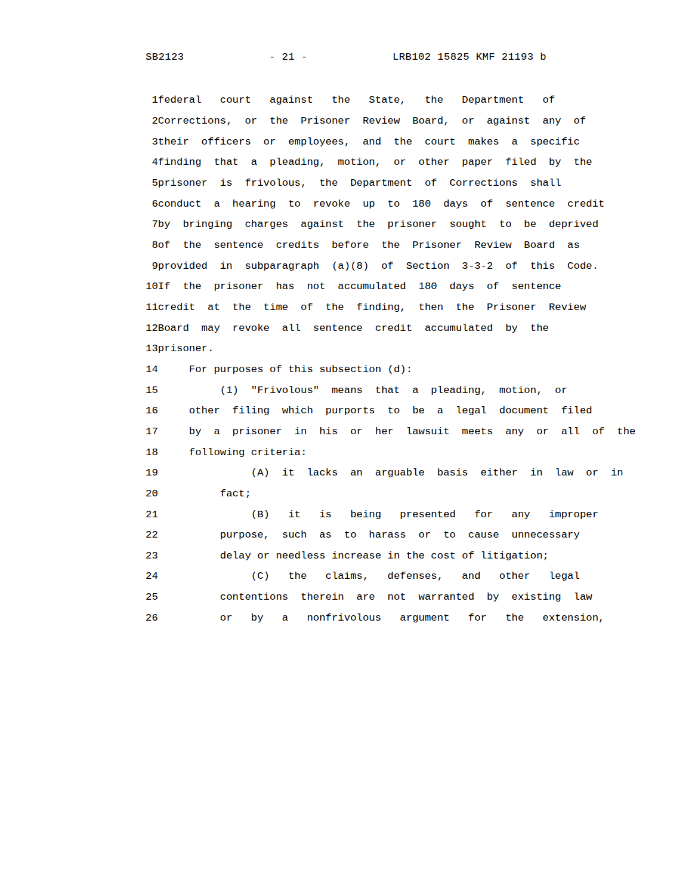SB2123 - 21 - LRB102 15825 KMF 21193 b
| 1 | federal court against the State, the Department of |
| 2 | Corrections, or the Prisoner Review Board, or against any of |
| 3 | their officers or employees, and the court makes a specific |
| 4 | finding that a pleading, motion, or other paper filed by the |
| 5 | prisoner is frivolous, the Department of Corrections shall |
| 6 | conduct a hearing to revoke up to 180 days of sentence credit |
| 7 | by bringing charges against the prisoner sought to be deprived |
| 8 | of the sentence credits before the Prisoner Review Board as |
| 9 | provided in subparagraph (a)(8) of Section 3-3-2 of this Code. |
| 10 | If the prisoner has not accumulated 180 days of sentence |
| 11 | credit at the time of the finding, then the Prisoner Review |
| 12 | Board may revoke all sentence credit accumulated by the |
| 13 | prisoner. |
| 14 | For purposes of this subsection (d): |
| 15 | (1) "Frivolous" means that a pleading, motion, or |
| 16 | other filing which purports to be a legal document filed |
| 17 | by a prisoner in his or her lawsuit meets any or all of the |
| 18 | following criteria: |
| 19 | (A) it lacks an arguable basis either in law or in |
| 20 | fact; |
| 21 | (B) it is being presented for any improper |
| 22 | purpose, such as to harass or to cause unnecessary |
| 23 | delay or needless increase in the cost of litigation; |
| 24 | (C) the claims, defenses, and other legal |
| 25 | contentions therein are not warranted by existing law |
| 26 | or by a nonfrivolous argument for the extension, |